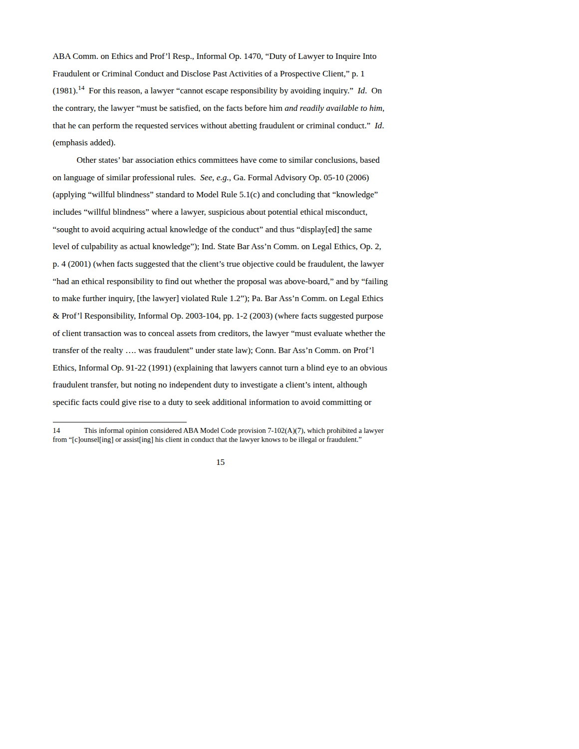ABA Comm. on Ethics and Prof’l Resp., Informal Op. 1470, “Duty of Lawyer to Inquire Into Fraudulent or Criminal Conduct and Disclose Past Activities of a Prospective Client,” p. 1 (1981).14 For this reason, a lawyer “cannot escape responsibility by avoiding inquiry.” Id. On the contrary, the lawyer “must be satisfied, on the facts before him and readily available to him, that he can perform the requested services without abetting fraudulent or criminal conduct.” Id. (emphasis added).
Other states’ bar association ethics committees have come to similar conclusions, based on language of similar professional rules. See, e.g., Ga. Formal Advisory Op. 05-10 (2006) (applying “willful blindness” standard to Model Rule 5.1(c) and concluding that “knowledge” includes “willful blindness” where a lawyer, suspicious about potential ethical misconduct, “sought to avoid acquiring actual knowledge of the conduct” and thus “display[ed] the same level of culpability as actual knowledge”); Ind. State Bar Ass’n Comm. on Legal Ethics, Op. 2, p. 4 (2001) (when facts suggested that the client’s true objective could be fraudulent, the lawyer “had an ethical responsibility to find out whether the proposal was above-board,” and by “failing to make further inquiry, [the lawyer] violated Rule 1.2”); Pa. Bar Ass’n Comm. on Legal Ethics & Prof’l Responsibility, Informal Op. 2003-104, pp. 1-2 (2003) (where facts suggested purpose of client transaction was to conceal assets from creditors, the lawyer “must evaluate whether the transfer of the realty …. was fraudulent” under state law); Conn. Bar Ass’n Comm. on Prof’l Ethics, Informal Op. 91-22 (1991) (explaining that lawyers cannot turn a blind eye to an obvious fraudulent transfer, but noting no independent duty to investigate a client’s intent, although specific facts could give rise to a duty to seek additional information to avoid committing or
14 This informal opinion considered ABA Model Code provision 7-102(A)(7), which prohibited a lawyer from “[c]ounsel[ing] or assist[ing] his client in conduct that the lawyer knows to be illegal or fraudulent.”
15